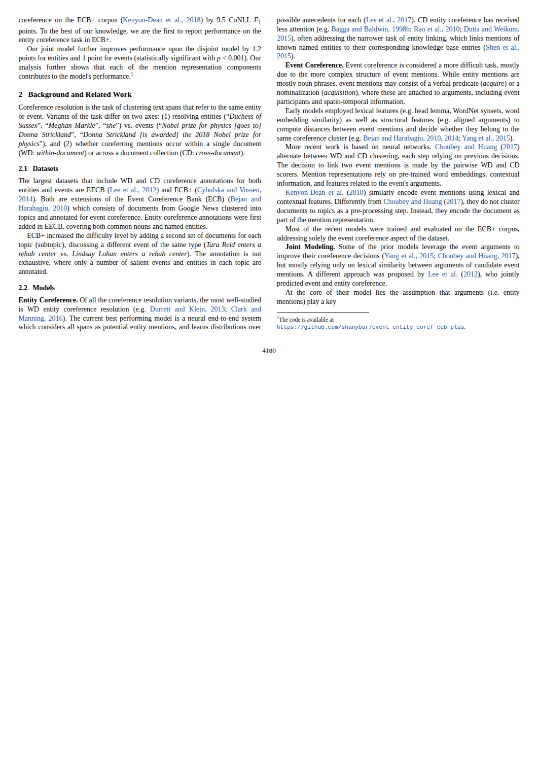coreference on the ECB+ corpus (Kenyon-Dean et al., 2018) by 9.5 CoNLL F1 points. To the best of our knowledge, we are the first to report performance on the entity coreference task in ECB+.
Our joint model further improves performance upon the disjoint model by 1.2 points for entities and 1 point for events (statistically significant with p < 0.001). Our analysis further shows that each of the mention representation components contributes to the model's performance.1
2 Background and Related Work
Coreference resolution is the task of clustering text spans that refer to the same entity or event. Variants of the task differ on two axes: (1) resolving entities (“Duchess of Sussex”, “Meghan Markle”, “she”) vs. events (“Nobel prize for physics [goes to] Donna Strickland”, “Donna Strickland [is awarded] the 2018 Nobel prize for physics”), and (2) whether coreferring mentions occur within a single document (WD: within-document) or across a document collection (CD: cross-document).
2.1 Datasets
The largest datasets that include WD and CD coreference annotations for both entities and events are EECB (Lee et al., 2012) and ECB+ (Cybulska and Vossen, 2014). Both are extensions of the Event Coreference Bank (ECB) (Bejan and Harabagiu, 2010) which consists of documents from Google News clustered into topics and annotated for event coreference. Entity coreference annotations were first added in EECB, covering both common nouns and named entities.
ECB+ increased the difficulty level by adding a second set of documents for each topic (subtopic), discussing a different event of the same type (Tara Reid enters a rehab center vs. Lindsay Lohan enters a rehab center). The annotation is not exhaustive, where only a number of salient events and entities in each topic are annotated.
2.2 Models
Entity Coreference. Of all the coreference resolution variants, the most well-studied is WD entity coreference resolution (e.g. Durrett and Klein, 2013; Clark and Manning, 2016). The current best performing model is a neural end-to-end system which considers all spans as potential entity mentions, and learns distributions over possible antecedents for each (Lee et al., 2017). CD entity coreference has received less attention (e.g. Bagga and Baldwin, 1998b; Rao et al., 2010; Dutta and Weikum, 2015), often addressing the narrower task of entity linking, which links mentions of known named entities to their corresponding knowledge base entries (Shen et al., 2015).
Event Coreference. Event coreference is considered a more difficult task, mostly due to the more complex structure of event mentions. While entity mentions are mostly noun phrases, event mentions may consist of a verbal predicate (acquire) or a nominalization (acquisition), where these are attached to arguments, including event participants and spatio-temporal information.
Early models employed lexical features (e.g. head lemma, WordNet synsets, word embedding similarity) as well as structural features (e.g. aligned arguments) to compute distances between event mentions and decide whether they belong to the same coreference cluster (e.g. Bejan and Harabagiu, 2010, 2014; Yang et al., 2015).
More recent work is based on neural networks. Choubey and Huang (2017) alternate between WD and CD clustering, each step relying on previous decisions. The decision to link two event mentions is made by the pairwise WD and CD scorers. Mention representations rely on pre-trained word embeddings, contextual information, and features related to the event's arguments.
Kenyon-Dean et al. (2018) similarly encode event mentions using lexical and contextual features. Differently from Choubey and Huang (2017), they do not cluster documents to topics as a pre-processing step. Instead, they encode the document as part of the mention representation.
Most of the recent models were trained and evaluated on the ECB+ corpus, addressing solely the event coreference aspect of the dataset.
Joint Modeling. Some of the prior models leverage the event arguments to improve their coreference decisions (Yang et al., 2015; Choubey and Huang, 2017), but mostly relying only on lexical similarity between arguments of candidate event mentions. A different approach was proposed by Lee et al. (2012), who jointly predicted event and entity coreference.
At the core of their model lies the assumption that arguments (i.e. entity mentions) play a key
1The code is available at https://github.com/shanybar/event_entity_coref_ecb_plus.
4180